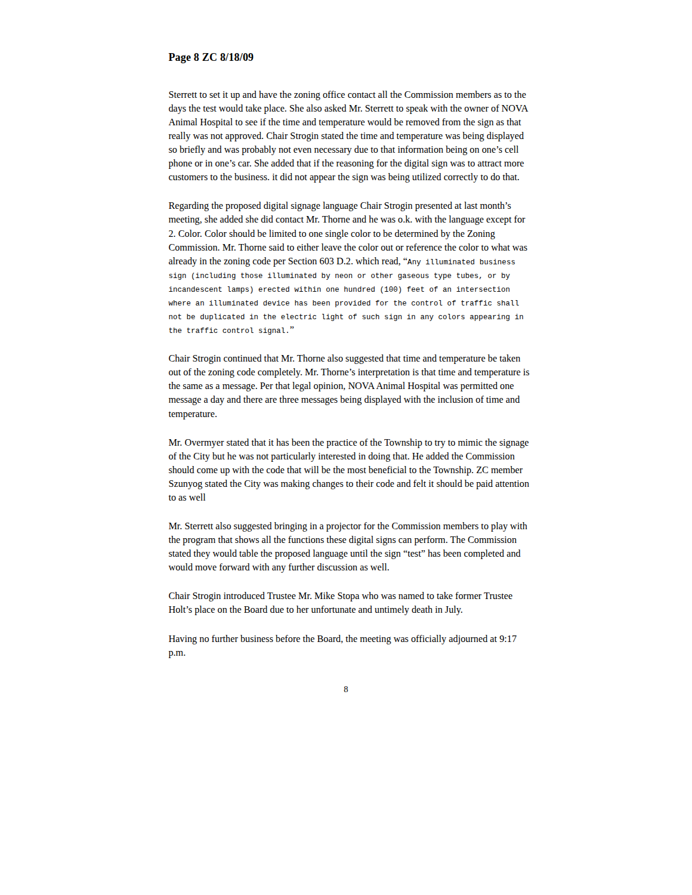Page 8 ZC 8/18/09
Sterrett to set it up and have the zoning office contact all the Commission members as to the days the test would take place. She also asked Mr. Sterrett to speak with the owner of NOVA Animal Hospital to see if the time and temperature would be removed from the sign as that really was not approved. Chair Strogin stated the time and temperature was being displayed so briefly and was probably not even necessary due to that information being on one’s cell phone or in one’s car. She added that if the reasoning for the digital sign was to attract more customers to the business. it did not appear the sign was being utilized correctly to do that.
Regarding the proposed digital signage language Chair Strogin presented at last month’s meeting, she added she did contact Mr. Thorne and he was o.k. with the language except for 2. Color. Color should be limited to one single color to be determined by the Zoning Commission. Mr. Thorne said to either leave the color out or reference the color to what was already in the zoning code per Section 603 D.2. which read, “Any illuminated business sign (including those illuminated by neon or other gaseous type tubes, or by incandescent lamps) erected within one hundred (100) feet of an intersection where an illuminated device has been provided for the control of traffic shall not be duplicated in the electric light of such sign in any colors appearing in the traffic control signal.”
Chair Strogin continued that Mr. Thorne also suggested that time and temperature be taken out of the zoning code completely. Mr. Thorne’s interpretation is that time and temperature is the same as a message. Per that legal opinion, NOVA Animal Hospital was permitted one message a day and there are three messages being displayed with the inclusion of time and temperature.
Mr. Overmyer stated that it has been the practice of the Township to try to mimic the signage of the City but he was not particularly interested in doing that. He added the Commission should come up with the code that will be the most beneficial to the Township. ZC member Szunyog stated the City was making changes to their code and felt it should be paid attention to as well
Mr. Sterrett also suggested bringing in a projector for the Commission members to play with the program that shows all the functions these digital signs can perform. The Commission stated they would table the proposed language until the sign “test” has been completed and would move forward with any further discussion as well.
Chair Strogin introduced Trustee Mr. Mike Stopa who was named to take former Trustee Holt’s place on the Board due to her unfortunate and untimely death in July.
Having no further business before the Board, the meeting was officially adjourned at 9:17 p.m.
8